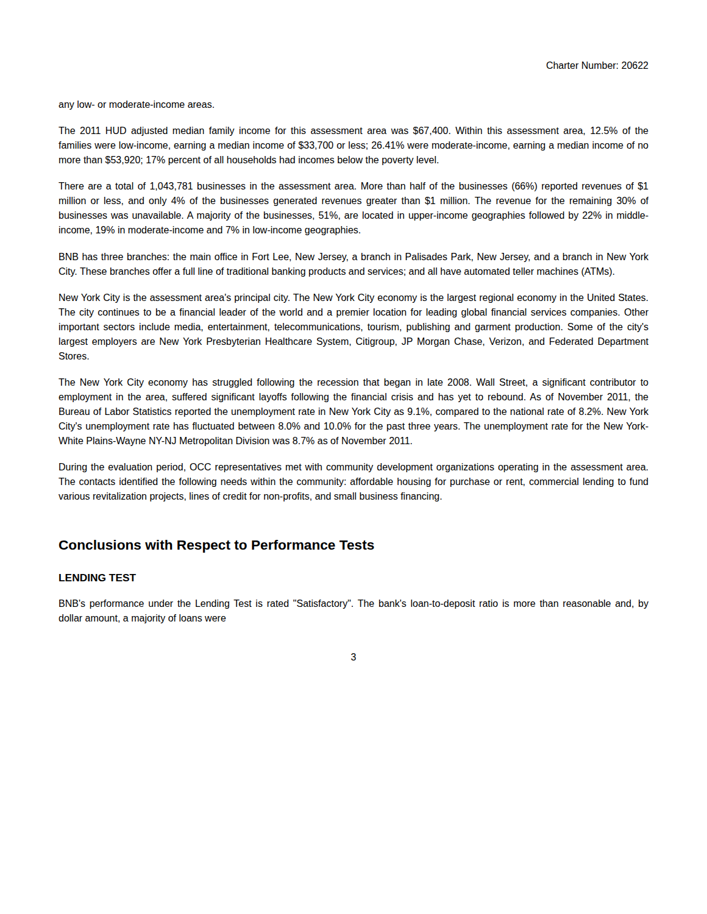Charter Number: 20622
any low- or moderate-income areas.
The 2011 HUD adjusted median family income for this assessment area was $67,400. Within this assessment area, 12.5% of the families were low-income, earning a median income of $33,700 or less; 26.41% were moderate-income, earning a median income of no more than $53,920; 17% percent of all households had incomes below the poverty level.
There are a total of 1,043,781 businesses in the assessment area. More than half of the businesses (66%) reported revenues of $1 million or less, and only 4% of the businesses generated revenues greater than $1 million. The revenue for the remaining 30% of businesses was unavailable. A majority of the businesses, 51%, are located in upper-income geographies followed by 22% in middle-income, 19% in moderate-income and 7% in low-income geographies.
BNB has three branches: the main office in Fort Lee, New Jersey, a branch in Palisades Park, New Jersey, and a branch in New York City. These branches offer a full line of traditional banking products and services; and all have automated teller machines (ATMs).
New York City is the assessment area's principal city. The New York City economy is the largest regional economy in the United States. The city continues to be a financial leader of the world and a premier location for leading global financial services companies. Other important sectors include media, entertainment, telecommunications, tourism, publishing and garment production. Some of the city's largest employers are New York Presbyterian Healthcare System, Citigroup, JP Morgan Chase, Verizon, and Federated Department Stores.
The New York City economy has struggled following the recession that began in late 2008. Wall Street, a significant contributor to employment in the area, suffered significant layoffs following the financial crisis and has yet to rebound. As of November 2011, the Bureau of Labor Statistics reported the unemployment rate in New York City as 9.1%, compared to the national rate of 8.2%. New York City's unemployment rate has fluctuated between 8.0% and 10.0% for the past three years. The unemployment rate for the New York-White Plains-Wayne NY-NJ Metropolitan Division was 8.7% as of November 2011.
During the evaluation period, OCC representatives met with community development organizations operating in the assessment area. The contacts identified the following needs within the community: affordable housing for purchase or rent, commercial lending to fund various revitalization projects, lines of credit for non-profits, and small business financing.
Conclusions with Respect to Performance Tests
LENDING TEST
BNB's performance under the Lending Test is rated "Satisfactory". The bank's loan-to-deposit ratio is more than reasonable and, by dollar amount, a majority of loans were
3